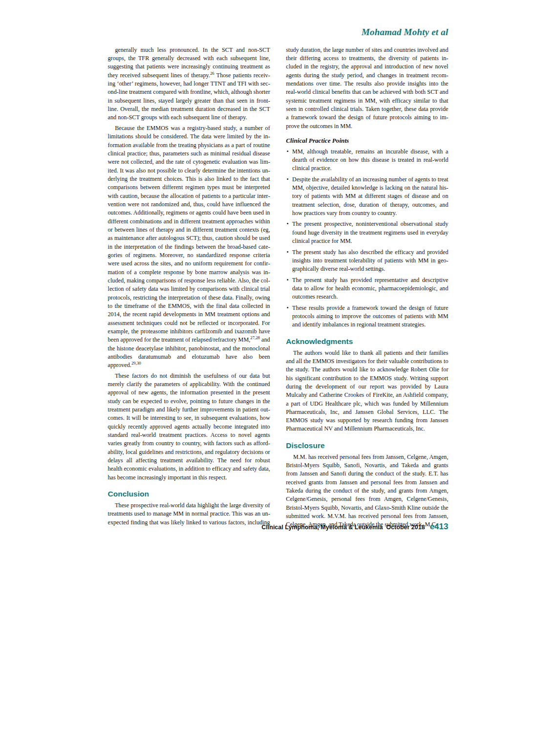Mohamad Mohty et al
generally much less pronounced. In the SCT and non-SCT groups, the TFR generally decreased with each subsequent line, suggesting that patients were increasingly continuing treatment as they received subsequent lines of therapy.26 Those patients receiving ‘other’ regimens, however, had longer TTNT and TFI with second-line treatment compared with frontline, which, although shorter in subsequent lines, stayed largely greater than that seen in frontline. Overall, the median treatment duration decreased in the SCT and non-SCT groups with each subsequent line of therapy.
Because the EMMOS was a registry-based study, a number of limitations should be considered. The data were limited by the information available from the treating physicians as a part of routine clinical practice; thus, parameters such as minimal residual disease were not collected, and the rate of cytogenetic evaluation was limited. It was also not possible to clearly determine the intentions underlying the treatment choices. This is also linked to the fact that comparisons between different regimen types must be interpreted with caution, because the allocation of patients to a particular intervention were not randomized and, thus, could have influenced the outcomes. Additionally, regimens or agents could have been used in different combinations and in different treatment approaches within or between lines of therapy and in different treatment contexts (eg, as maintenance after autologous SCT); thus, caution should be used in the interpretation of the findings between the broad-based categories of regimens. Moreover, no standardized response criteria were used across the sites, and no uniform requirement for confirmation of a complete response by bone marrow analysis was included, making comparisons of response less reliable. Also, the collection of safety data was limited by comparisons with clinical trial protocols, restricting the interpretation of these data. Finally, owing to the timeframe of the EMMOS, with the final data collected in 2014, the recent rapid developments in MM treatment options and assessment techniques could not be reflected or incorporated. For example, the proteasome inhibitors carfilzomib and ixazomib have been approved for the treatment of relapsed/refractory MM,27,28 and the histone deacetylase inhibitor, panobinostat, and the monoclonal antibodies daratumumab and elotuzumab have also been approved.29,30
These factors do not diminish the usefulness of our data but merely clarify the parameters of applicability. With the continued approval of new agents, the information presented in the present study can be expected to evolve, pointing to future changes in the treatment paradigm and likely further improvements in patient outcomes. It will be interesting to see, in subsequent evaluations, how quickly recently approved agents actually become integrated into standard real-world treatment practices. Access to novel agents varies greatly from country to country, with factors such as affordability, local guidelines and restrictions, and regulatory decisions or delays all affecting treatment availability. The need for robust health economic evaluations, in addition to efficacy and safety data, has become increasingly important in this respect.
Conclusion
These prospective real-world data highlight the large diversity of treatments used to manage MM in normal practice. This was an unexpected finding that was likely linked to various factors, including study duration, the large number of sites and countries involved and their differing access to treatments, the diversity of patients included in the registry, the approval and introduction of new novel agents during the study period, and changes in treatment recommendations over time. The results also provide insights into the real-world clinical benefits that can be achieved with both SCT and systemic treatment regimens in MM, with efficacy similar to that seen in controlled clinical trials. Taken together, these data provide a framework toward the design of future protocols aiming to improve the outcomes in MM.
Clinical Practice Points
MM, although treatable, remains an incurable disease, with a dearth of evidence on how this disease is treated in real-world clinical practice.
Despite the availability of an increasing number of agents to treat MM, objective, detailed knowledge is lacking on the natural history of patients with MM at different stages of disease and on treatment selection, dose, duration of therapy, outcomes, and how practices vary from country to country.
The present prospective, noninterventional observational study found huge diversity in the treatment regimens used in everyday clinical practice for MM.
The present study has also described the efficacy and provided insights into treatment tolerability of patients with MM in geographically diverse real-world settings.
The present study has provided representative and descriptive data to allow for health economic, pharmacoepidemiologic, and outcomes research.
These results provide a framework toward the design of future protocols aiming to improve the outcomes of patients with MM and identify imbalances in regional treatment strategies.
Acknowledgments
The authors would like to thank all patients and their families and all the EMMOS investigators for their valuable contributions to the study. The authors would like to acknowledge Robert Olie for his significant contribution to the EMMOS study. Writing support during the development of our report was provided by Laura Mulcahy and Catherine Crookes of FireKite, an Ashfield company, a part of UDG Healthcare plc, which was funded by Millennium Pharmaceuticals, Inc, and Janssen Global Services, LLC. The EMMOS study was supported by research funding from Janssen Pharmaceutical NV and Millennium Pharmaceuticals, Inc.
Disclosure
M.M. has received personal fees from Janssen, Celgene, Amgen, Bristol-Myers Squibb, Sanofi, Novartis, and Takeda and grants from Janssen and Sanofi during the conduct of the study. E.T. has received grants from Janssen and personal fees from Janssen and Takeda during the conduct of the study, and grants from Amgen, Celgene/Genesis, personal fees from Amgen, Celgene/Genesis, Bristol-Myers Squibb, Novartis, and Glaxo-Smith Kline outside the submitted work. M.V.M. has received personal fees from Janssen, Celgene, Amgen, and Takeda outside the submitted work. M.C.
Clinical Lymphoma, Myeloma & Leukemia October 2018 e413